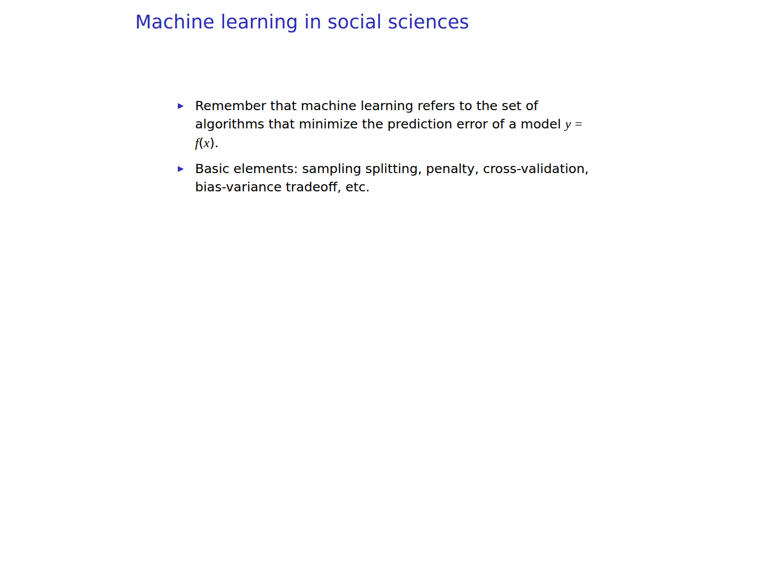Machine learning in social sciences
Remember that machine learning refers to the set of algorithms that minimize the prediction error of a model y = f(x).
Basic elements: sampling splitting, penalty, cross-validation, bias-variance tradeoff, etc.